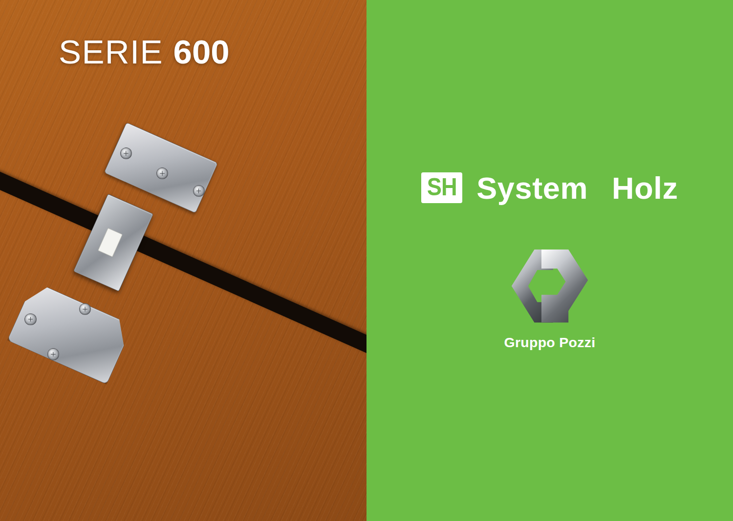SERIE 600
SH SystemHolz
Gruppo Pozzi